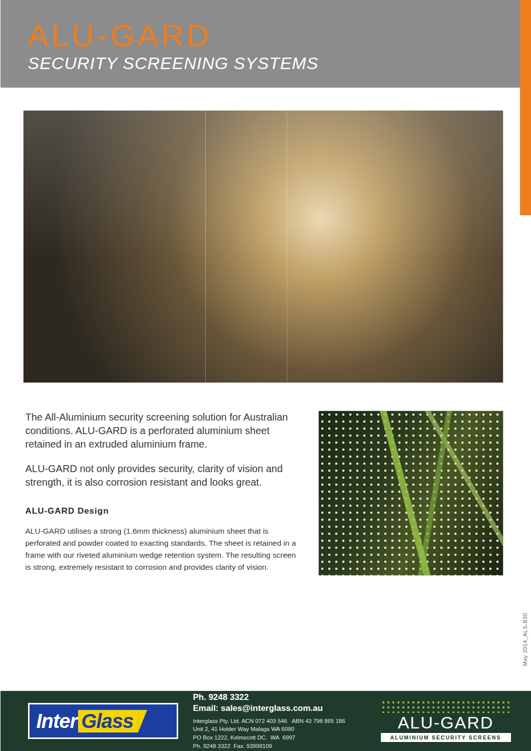ALU-GARD
SECURITY SCREENING SYSTEMS
The All-Aluminium security screening solution for Australian conditions. ALU-GARD is a perforated aluminium sheet retained in an extruded aluminium frame.
ALU-GARD not only provides security, clarity of vision and strength, it is also corrosion resistant and looks great.
ALU-GARD Design
ALU-GARD utilises a strong (1.6mm thickness) aluminium sheet that is perforated and powder coated to exacting standards. The sheet is retained in a frame with our riveted aluminium wedge retention system. The resulting screen is strong, extremely resistant to corrosion and provides clarity of vision.
May 2014_ALS-B30
Inter Glass
Ph. 9248 3322
Email: sales@interglass.com.au
Interglass Pty. Ltd. ACN 072 403 546 ABN 43 798 865 186
Unit 2, 41 Holder Way Malaga WA 6090
PO Box 1222, Kelmscott DC. WA 6997
Ph. 9248 3322 Fax. 93999109
ALU-GARD
ALUMINIUM SECURITY SCREENS